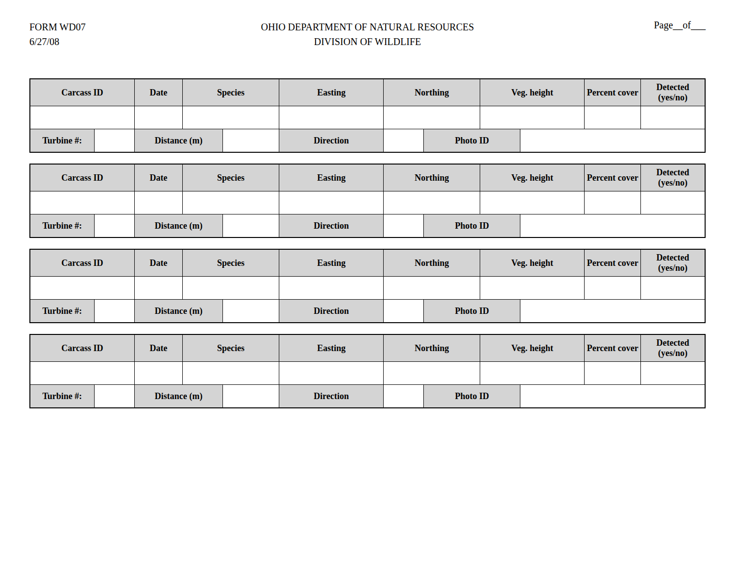FORM WD07
6/27/08
OHIO DEPARTMENT OF NATURAL RESOURCES
DIVISION OF WILDLIFE
Page__of___
| Carcass ID | Date | Species | Easting | Northing | Veg. height | Percent cover | Detected (yes/no) |
| Turbine #: | | Distance (m) | | Direction | | Photo ID | |
| Carcass ID | Date | Species | Easting | Northing | Veg. height | Percent cover | Detected (yes/no) |
| Turbine #: | | Distance (m) | | Direction | | Photo ID | |
| Carcass ID | Date | Species | Easting | Northing | Veg. height | Percent cover | Detected (yes/no) |
| Turbine #: | | Distance (m) | | Direction | | Photo ID | |
| Carcass ID | Date | Species | Easting | Northing | Veg. height | Percent cover | Detected (yes/no) |
| Turbine #: | | Distance (m) | | Direction | | Photo ID | |